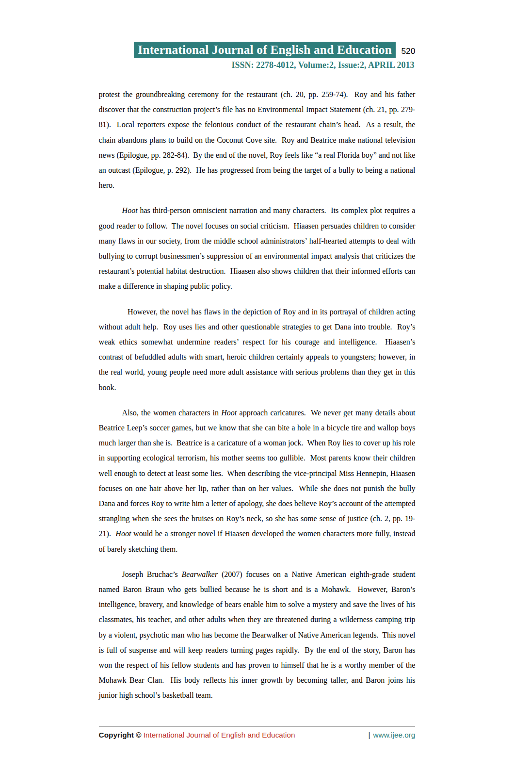International Journal of English and Education 520
ISSN: 2278-4012, Volume:2, Issue:2, APRIL 2013
protest the groundbreaking ceremony for the restaurant (ch. 20, pp. 259-74). Roy and his father discover that the construction project’s file has no Environmental Impact Statement (ch. 21, pp. 279-81). Local reporters expose the felonious conduct of the restaurant chain’s head. As a result, the chain abandons plans to build on the Coconut Cove site. Roy and Beatrice make national television news (Epilogue, pp. 282-84). By the end of the novel, Roy feels like “a real Florida boy” and not like an outcast (Epilogue, p. 292). He has progressed from being the target of a bully to being a national hero.
Hoot has third-person omniscient narration and many characters. Its complex plot requires a good reader to follow. The novel focuses on social criticism. Hiaasen persuades children to consider many flaws in our society, from the middle school administrators’ half-hearted attempts to deal with bullying to corrupt businessmen’s suppression of an environmental impact analysis that criticizes the restaurant’s potential habitat destruction. Hiaasen also shows children that their informed efforts can make a difference in shaping public policy.
However, the novel has flaws in the depiction of Roy and in its portrayal of children acting without adult help. Roy uses lies and other questionable strategies to get Dana into trouble. Roy’s weak ethics somewhat undermine readers’ respect for his courage and intelligence. Hiaasen’s contrast of befuddled adults with smart, heroic children certainly appeals to youngsters; however, in the real world, young people need more adult assistance with serious problems than they get in this book.
Also, the women characters in Hoot approach caricatures. We never get many details about Beatrice Leep’s soccer games, but we know that she can bite a hole in a bicycle tire and wallop boys much larger than she is. Beatrice is a caricature of a woman jock. When Roy lies to cover up his role in supporting ecological terrorism, his mother seems too gullible. Most parents know their children well enough to detect at least some lies. When describing the vice-principal Miss Hennepin, Hiaasen focuses on one hair above her lip, rather than on her values. While she does not punish the bully Dana and forces Roy to write him a letter of apology, she does believe Roy’s account of the attempted strangling when she sees the bruises on Roy’s neck, so she has some sense of justice (ch. 2, pp. 19-21). Hoot would be a stronger novel if Hiaasen developed the women characters more fully, instead of barely sketching them.
Joseph Bruchac’s Bearwalker (2007) focuses on a Native American eighth-grade student named Baron Braun who gets bullied because he is short and is a Mohawk. However, Baron’s intelligence, bravery, and knowledge of bears enable him to solve a mystery and save the lives of his classmates, his teacher, and other adults when they are threatened during a wilderness camping trip by a violent, psychotic man who has become the Bearwalker of Native American legends. This novel is full of suspense and will keep readers turning pages rapidly. By the end of the story, Baron has won the respect of his fellow students and has proven to himself that he is a worthy member of the Mohawk Bear Clan. His body reflects his inner growth by becoming taller, and Baron joins his junior high school’s basketball team.
Copyright © International Journal of English and Education
|www.ijee.org